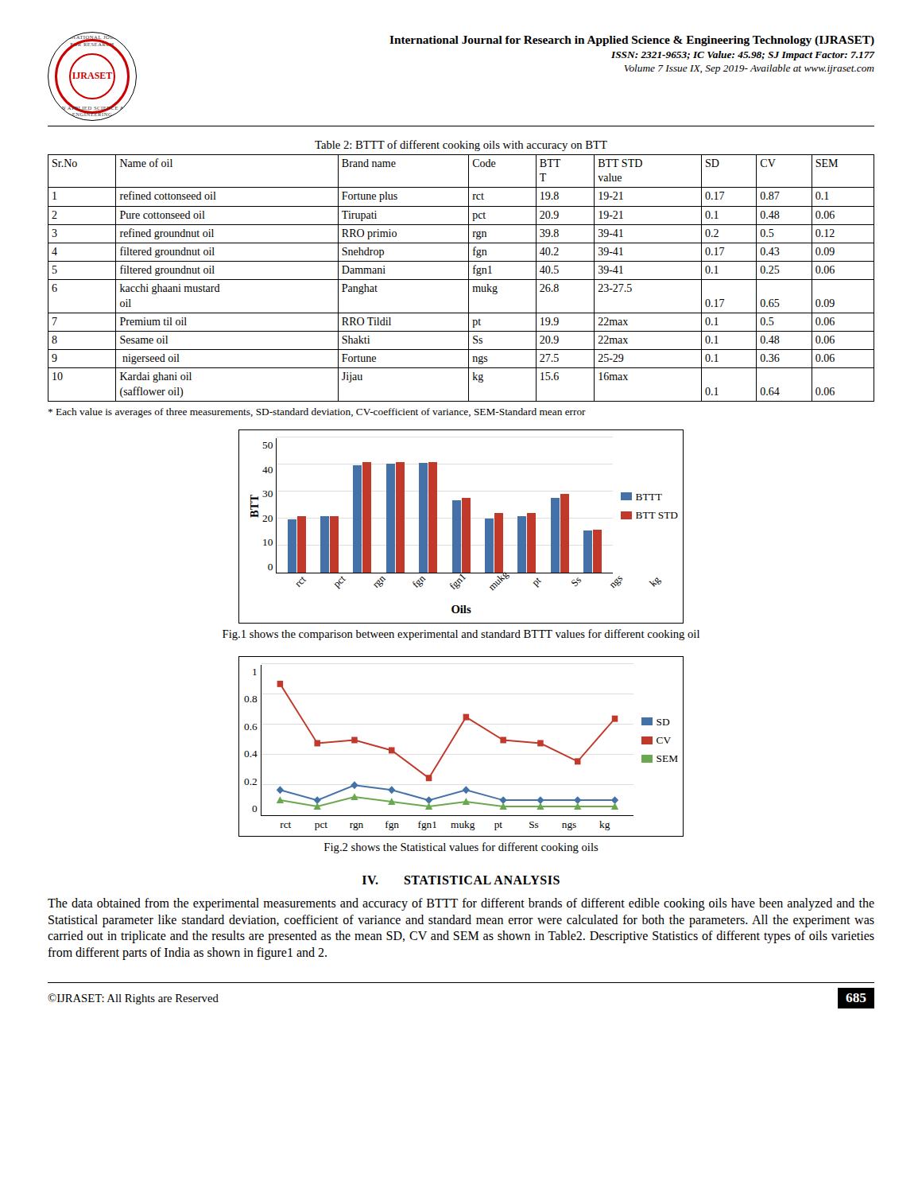INTERNATIONAL JOURNAL FOR RESEARCH
IJRASET
IN APPLIED SCIENCE & ENGINEERING
International Journal for Research in Applied Science & Engineering Technology (IJRASET)
ISSN: 2321-9653; IC Value: 45.98; SJ Impact Factor: 7.177
Volume 7 Issue IX, Sep 2019- Available at www.ijraset.com
Table 2: BTTT of different cooking oils with accuracy on BTT
| Sr.No | Name of oil | Brand name | Code | BTT T | BTT STD value | SD | CV | SEM |
| --- | --- | --- | --- | --- | --- | --- | --- | --- |
| 1 | refined cottonseed oil | Fortune plus | rct | 19.8 | 19-21 | 0.17 | 0.87 | 0.1 |
| 2 | Pure cottonseed oil | Tirupati | pct | 20.9 | 19-21 | 0.1 | 0.48 | 0.06 |
| 3 | refined groundnut oil | RRO primio | rgn | 39.8 | 39-41 | 0.2 | 0.5 | 0.12 |
| 4 | filtered groundnut oil | Snehdrop | fgn | 40.2 | 39-41 | 0.17 | 0.43 | 0.09 |
| 5 | filtered groundnut oil | Dammani | fgn1 | 40.5 | 39-41 | 0.1 | 0.25 | 0.06 |
| 6 | kacchi ghaani mustard oil | Panghat | mukg | 26.8 | 23-27.5 | 0.17 | 0.65 | 0.09 |
| 7 | Premium til oil | RRO Tildil | pt | 19.9 | 22max | 0.1 | 0.5 | 0.06 |
| 8 | Sesame oil | Shakti | Ss | 20.9 | 22max | 0.1 | 0.48 | 0.06 |
| 9 | nigerseed oil | Fortune | ngs | 27.5 | 25-29 | 0.1 | 0.36 | 0.06 |
| 10 | Kardai ghani oil (safflower oil) | Jijau | kg | 15.6 | 16max | 0.1 | 0.64 | 0.06 |
* Each value is averages of three measurements, SD-standard deviation, CV-coefficient of variance, SEM-Standard mean error
BTT
50
40
30
20
10
0
BTTT
BTT STD
rct pct rgn fgn fgn1 mukg pt Ss ngs kg
Oils
Fig.1 shows the comparison between experimental and standard BTTT values for different cooking oil
1
0.8
0.6
0.4
0.2
0
SD
CV
SEM
rct pct rgn fgn fgn1 mukg pt Ss ngs kg
Fig.2 shows the Statistical values for different cooking oils
IV. STATISTICAL ANALYSIS
The data obtained from the experimental measurements and accuracy of BTTT for different brands of different edible cooking oils have been analyzed and the Statistical parameter like standard deviation, coefficient of variance and standard mean error were calculated for both the parameters. All the experiment was carried out in triplicate and the results are presented as the mean SD, CV and SEM as shown in Table2. Descriptive Statistics of different types of oils varieties from different parts of India as shown in figure1 and 2.
©IJRASET: All Rights are Reserved
685